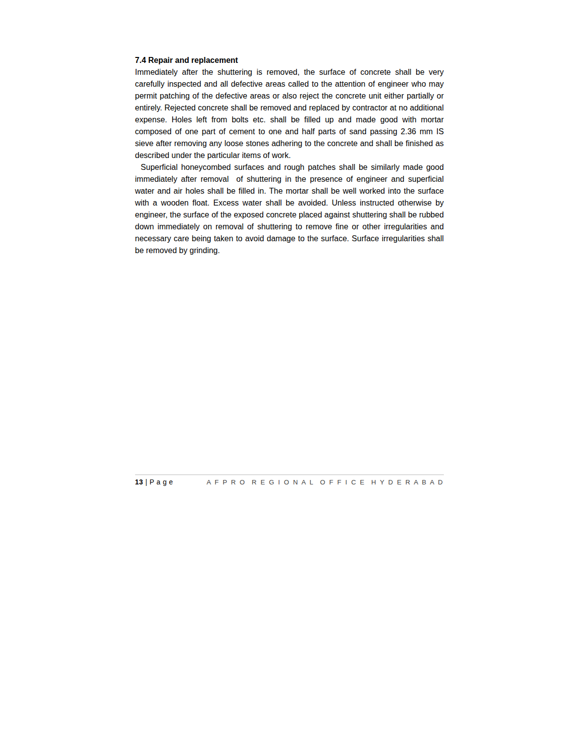7.4 Repair and replacement
Immediately after the shuttering is removed, the surface of concrete shall be very carefully inspected and all defective areas called to the attention of engineer who may permit patching of the defective areas or also reject the concrete unit either partially or entirely. Rejected concrete shall be removed and replaced by contractor at no additional expense. Holes left from bolts etc. shall be filled up and made good with mortar composed of one part of cement to one and half parts of sand passing 2.36 mm IS sieve after removing any loose stones adhering to the concrete and shall be finished as described under the particular items of work.
Superficial honeycombed surfaces and rough patches shall be similarly made good immediately after removal of shuttering in the presence of engineer and superficial water and air holes shall be filled in. The mortar shall be well worked into the surface with a wooden float. Excess water shall be avoided. Unless instructed otherwise by engineer, the surface of the exposed concrete placed against shuttering shall be rubbed down immediately on removal of shuttering to remove fine or other irregularities and necessary care being taken to avoid damage to the surface. Surface irregularities shall be removed by grinding.
13 | P a g e
A F P R O R E G I O N A L O F F I C E H Y D E R A B A D